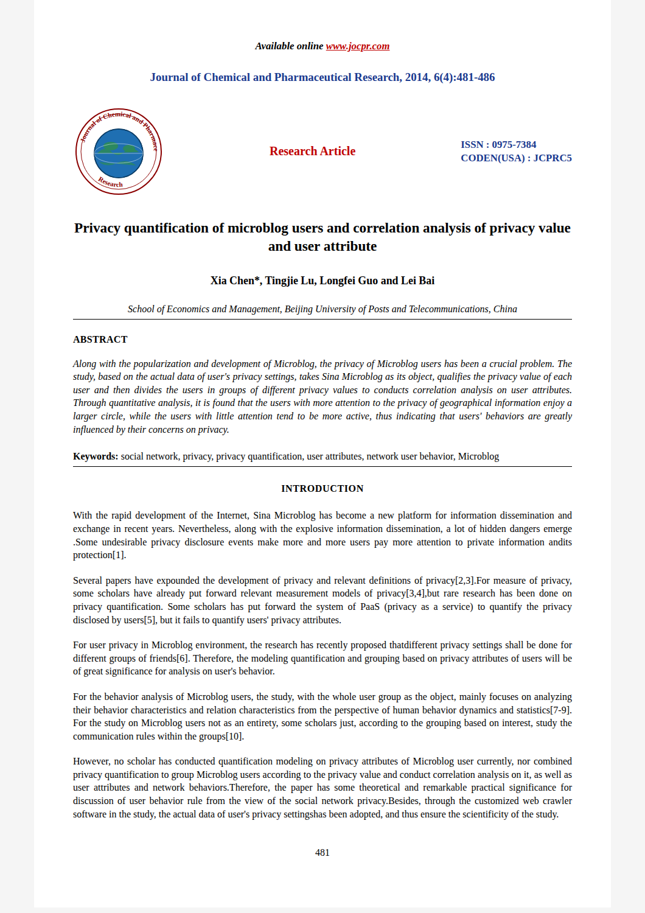Available online www.jocpr.com
Journal of Chemical and Pharmaceutical Research, 2014, 6(4):481-486
Journal of Chemical and Pharmaceutical Research
Research Article
ISSN : 0975-7384
CODEN(USA) : JCPRC5
Privacy quantification of microblog users and correlation analysis of privacy value and user attribute
Xia Chen*, Tingjie Lu, Longfei Guo and Lei Bai
School of Economics and Management, Beijing University of Posts and Telecommunications, China
ABSTRACT
Along with the popularization and development of Microblog, the privacy of Microblog users has been a crucial problem. The study, based on the actual data of user's privacy settings, takes Sina Microblog as its object, qualifies the privacy value of each user and then divides the users in groups of different privacy values to conducts correlation analysis on user attributes. Through quantitative analysis, it is found that the users with more attention to the privacy of geographical information enjoy a larger circle, while the users with little attention tend to be more active, thus indicating that users' behaviors are greatly influenced by their concerns on privacy.
Keywords: social network, privacy, privacy quantification, user attributes, network user behavior, Microblog
INTRODUCTION
With the rapid development of the Internet, Sina Microblog has become a new platform for information dissemination and exchange in recent years. Nevertheless, along with the explosive information dissemination, a lot of hidden dangers emerge .Some undesirable privacy disclosure events make more and more users pay more attention to private information andits protection[1].
Several papers have expounded the development of privacy and relevant definitions of privacy[2,3].For measure of privacy, some scholars have already put forward relevant measurement models of privacy[3,4],but rare research has been done on privacy quantification. Some scholars has put forward the system of PaaS (privacy as a service) to quantify the privacy disclosed by users[5], but it fails to quantify users' privacy attributes.
For user privacy in Microblog environment, the research has recently proposed thatdifferent privacy settings shall be done for different groups of friends[6]. Therefore, the modeling quantification and grouping based on privacy attributes of users will be of great significance for analysis on user's behavior.
For the behavior analysis of Microblog users, the study, with the whole user group as the object, mainly focuses on analyzing their behavior characteristics and relation characteristics from the perspective of human behavior dynamics and statistics[7-9]. For the study on Microblog users not as an entirety, some scholars just, according to the grouping based on interest, study the communication rules within the groups[10].
However, no scholar has conducted quantification modeling on privacy attributes of Microblog user currently, nor combined privacy quantification to group Microblog users according to the privacy value and conduct correlation analysis on it, as well as user attributes and network behaviors.Therefore, the paper has some theoretical and remarkable practical significance for discussion of user behavior rule from the view of the social network privacy.Besides, through the customized web crawler software in the study, the actual data of user's privacy settingshas been adopted, and thus ensure the scientificity of the study.
481